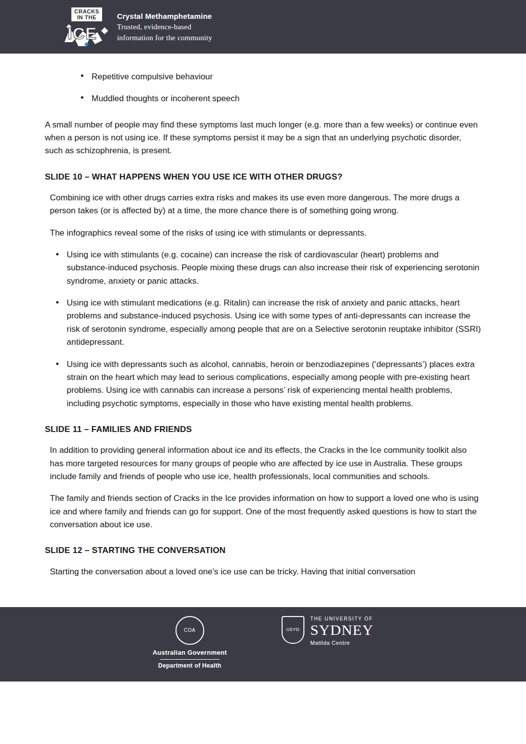CRACKS
IN THE ICE
Crystal Methamphetamine
Trusted, evidence-based
information for the community
Repetitive compulsive behaviour
Muddled thoughts or incoherent speech
A small number of people may find these symptoms last much longer (e.g. more than a few weeks) or continue even when a person is not using ice. If these symptoms persist it may be a sign that an underlying psychotic disorder, such as schizophrenia, is present.
SLIDE 10 – WHAT HAPPENS WHEN YOU USE ICE WITH OTHER DRUGS?
Combining ice with other drugs carries extra risks and makes its use even more dangerous. The more drugs a person takes (or is affected by) at a time, the more chance there is of something going wrong.
The infographics reveal some of the risks of using ice with stimulants or depressants.
Using ice with stimulants (e.g. cocaine) can increase the risk of cardiovascular (heart) problems and substance-induced psychosis. People mixing these drugs can also increase their risk of experiencing serotonin syndrome, anxiety or panic attacks.
Using ice with stimulant medications (e.g. Ritalin) can increase the risk of anxiety and panic attacks, heart problems and substance-induced psychosis. Using ice with some types of anti-depressants can increase the risk of serotonin syndrome, especially among people that are on a Selective serotonin reuptake inhibitor (SSRI) antidepressant.
Using ice with depressants such as alcohol, cannabis, heroin or benzodiazepines (‘depressants’) places extra strain on the heart which may lead to serious complications, especially among people with pre-existing heart problems. Using ice with cannabis can increase a persons’ risk of experiencing mental health problems, including psychotic symptoms, especially in those who have existing mental health problems.
SLIDE 11 – FAMILIES AND FRIENDS
In addition to providing general information about ice and its effects, the Cracks in the Ice community toolkit also has more targeted resources for many groups of people who are affected by ice use in Australia. These groups include family and friends of people who use ice, health professionals, local communities and schools.
The family and friends section of Cracks in the Ice provides information on how to support a loved one who is using ice and where family and friends can go for support. One of the most frequently asked questions is how to start the conversation about ice use.
SLIDE 12 – STARTING THE CONVERSATION
Starting the conversation about a loved one's ice use can be tricky. Having that initial conversation
COA
Australian Government
Department of Health
USYD
THE UNIVERSITY OF SYDNEY Matilda Centre